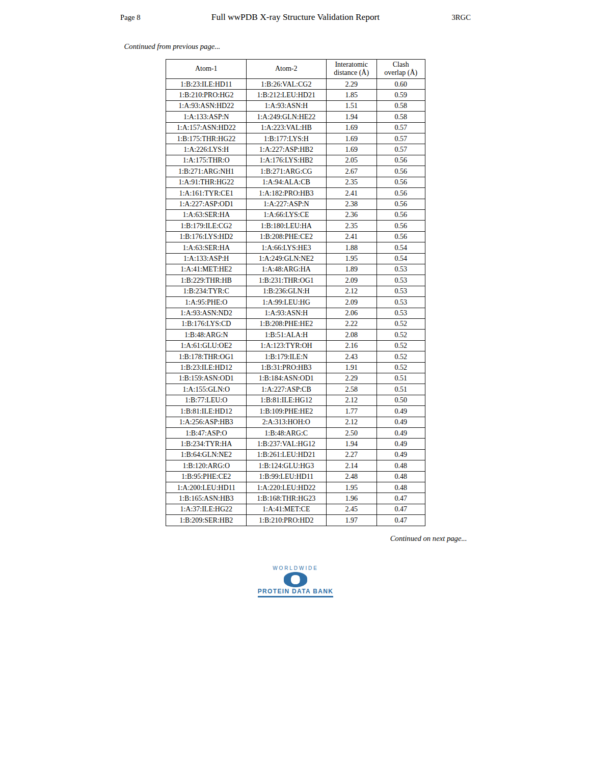Page 8
Full wwPDB X-ray Structure Validation Report
3RGC
Continued from previous page...
| Atom-1 | Atom-2 | Interatomic distance (Å) | Clash overlap (Å) |
| --- | --- | --- | --- |
| 1:B:23:ILE:HD11 | 1:B:26:VAL:CG2 | 2.29 | 0.60 |
| 1:B:210:PRO:HG2 | 1:B:212:LEU:HD21 | 1.85 | 0.59 |
| 1:A:93:ASN:HD22 | 1:A:93:ASN:H | 1.51 | 0.58 |
| 1:A:133:ASP:N | 1:A:249:GLN:HE22 | 1.94 | 0.58 |
| 1:A:157:ASN:HD22 | 1:A:223:VAL:HB | 1.69 | 0.57 |
| 1:B:175:THR:HG22 | 1:B:177:LYS:H | 1.69 | 0.57 |
| 1:A:226:LYS:H | 1:A:227:ASP:HB2 | 1.69 | 0.57 |
| 1:A:175:THR:O | 1:A:176:LYS:HB2 | 2.05 | 0.56 |
| 1:B:271:ARG:NH1 | 1:B:271:ARG:CG | 2.67 | 0.56 |
| 1:A:91:THR:HG22 | 1:A:94:ALA:CB | 2.35 | 0.56 |
| 1:A:161:TYR:CE1 | 1:A:182:PRO:HB3 | 2.41 | 0.56 |
| 1:A:227:ASP:OD1 | 1:A:227:ASP:N | 2.38 | 0.56 |
| 1:A:63:SER:HA | 1:A:66:LYS:CE | 2.36 | 0.56 |
| 1:B:179:ILE:CG2 | 1:B:180:LEU:HA | 2.35 | 0.56 |
| 1:B:176:LYS:HD2 | 1:B:208:PHE:CE2 | 2.41 | 0.56 |
| 1:A:63:SER:HA | 1:A:66:LYS:HE3 | 1.88 | 0.54 |
| 1:A:133:ASP:H | 1:A:249:GLN:NE2 | 1.95 | 0.54 |
| 1:A:41:MET:HE2 | 1:A:48:ARG:HA | 1.89 | 0.53 |
| 1:B:229:THR:HB | 1:B:231:THR:OG1 | 2.09 | 0.53 |
| 1:B:234:TYR:C | 1:B:236:GLN:H | 2.12 | 0.53 |
| 1:A:95:PHE:O | 1:A:99:LEU:HG | 2.09 | 0.53 |
| 1:A:93:ASN:ND2 | 1:A:93:ASN:H | 2.06 | 0.53 |
| 1:B:176:LYS:CD | 1:B:208:PHE:HE2 | 2.22 | 0.52 |
| 1:B:48:ARG:N | 1:B:51:ALA:H | 2.08 | 0.52 |
| 1:A:61:GLU:OE2 | 1:A:123:TYR:OH | 2.16 | 0.52 |
| 1:B:178:THR:OG1 | 1:B:179:ILE:N | 2.43 | 0.52 |
| 1:B:23:ILE:HD12 | 1:B:31:PRO:HB3 | 1.91 | 0.52 |
| 1:B:159:ASN:OD1 | 1:B:184:ASN:OD1 | 2.29 | 0.51 |
| 1:A:155:GLN:O | 1:A:227:ASP:CB | 2.58 | 0.51 |
| 1:B:77:LEU:O | 1:B:81:ILE:HG12 | 2.12 | 0.50 |
| 1:B:81:ILE:HD12 | 1:B:109:PHE:HE2 | 1.77 | 0.49 |
| 1:A:256:ASP:HB3 | 2:A:313:HOH:O | 2.12 | 0.49 |
| 1:B:47:ASP:O | 1:B:48:ARG:C | 2.50 | 0.49 |
| 1:B:234:TYR:HA | 1:B:237:VAL:HG12 | 1.94 | 0.49 |
| 1:B:64:GLN:NE2 | 1:B:261:LEU:HD21 | 2.27 | 0.49 |
| 1:B:120:ARG:O | 1:B:124:GLU:HG3 | 2.14 | 0.48 |
| 1:B:95:PHE:CE2 | 1:B:99:LEU:HD11 | 2.48 | 0.48 |
| 1:A:200:LEU:HD11 | 1:A:220:LEU:HD22 | 1.95 | 0.48 |
| 1:B:165:ASN:HB3 | 1:B:168:THR:HG23 | 1.96 | 0.47 |
| 1:A:37:ILE:HG22 | 1:A:41:MET:CE | 2.45 | 0.47 |
| 1:B:209:SER:HB2 | 1:B:210:PRO:HD2 | 1.97 | 0.47 |
Continued on next page...
WORLDWIDE
PROTEIN DATA BANK